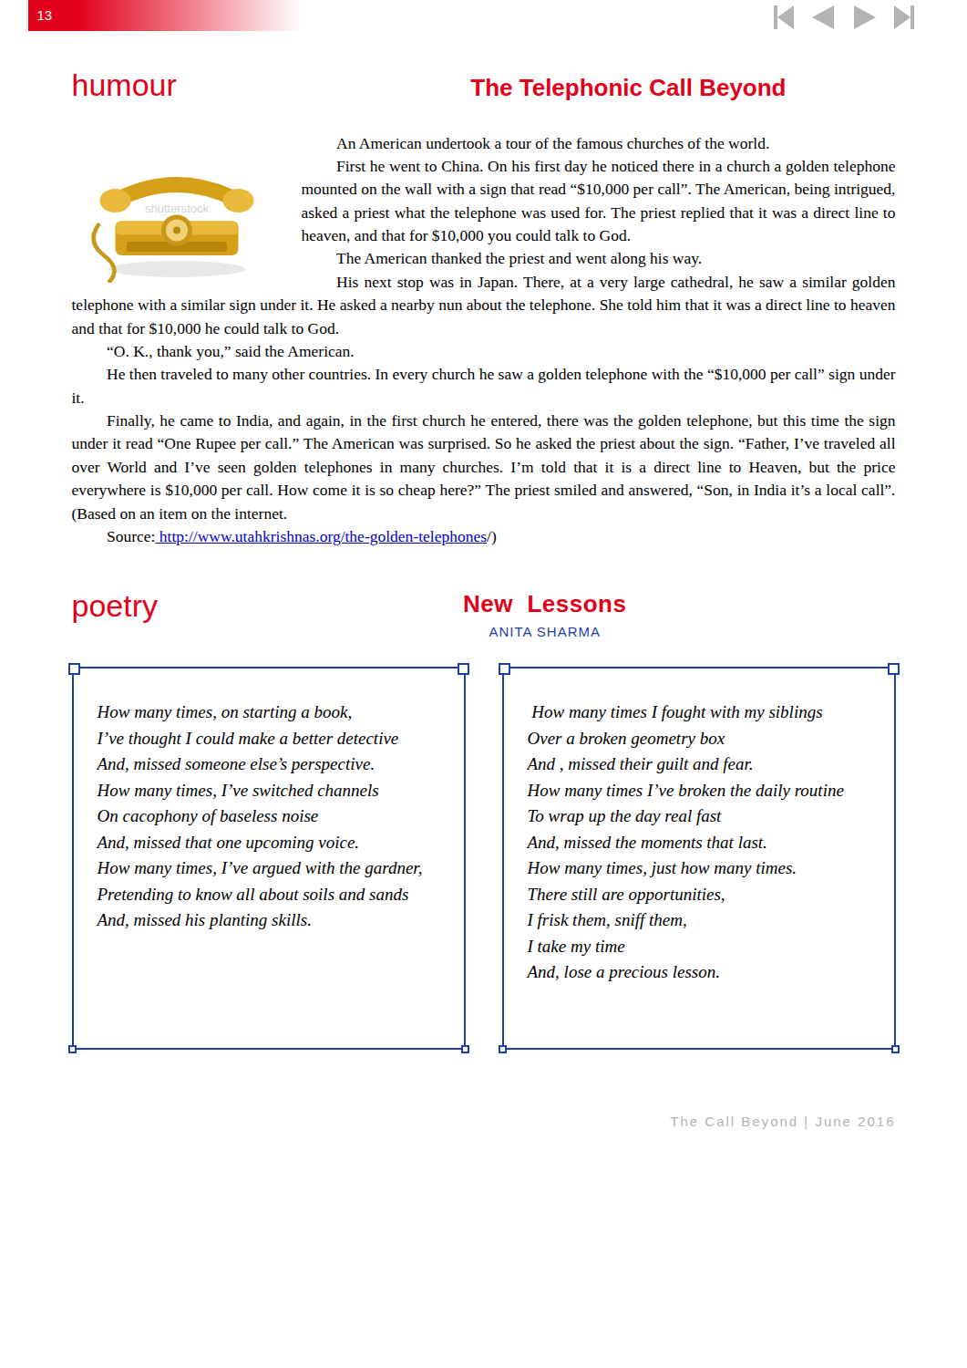13
humour
The Telephonic Call Beyond
An American undertook a tour of the famous churches of the world.
First he went to China. On his first day he noticed there in a church a golden telephone mounted on the wall with a sign that read “$10,000 per call”. The American, being intrigued, asked a priest what the telephone was used for. The priest replied that it was a direct line to heaven, and that for $10,000 you could talk to God.
The American thanked the priest and went along his way.
His next stop was in Japan. There, at a very large cathedral, he saw a similar golden telephone with a similar sign under it. He asked a nearby nun about the telephone. She told him that it was a direct line to heaven and that for $10,000 he could talk to God.
“O. K., thank you,” said the American.
He then traveled to many other countries. In every church he saw a golden telephone with the “$10,000 per call” sign under it.
Finally, he came to India, and again, in the first church he entered, there was the golden telephone, but this time the sign under it read “One Rupee per call.” The American was surprised. So he asked the priest about the sign. “Father, I’ve traveled all over World and I’ve seen golden telephones in many churches. I’m told that it is a direct line to Heaven, but the price everywhere is $10,000 per call. How come it is so cheap here?” The priest smiled and answered, “Son, in India it’s a local call”. (Based on an item on the internet.
Source: http://www.utahkrishnas.org/the-golden-telephones/)
poetry
New Lessons
ANITA SHARMA
How many times, on starting a book,
I’ve thought I could make a better detective
And, missed someone else’s perspective.
How many times, I’ve switched channels
On cacophony of baseless noise
And, missed that one upcoming voice.
How many times, I’ve argued with the gardner,
Pretending to know all about soils and sands
And, missed his planting skills.
How many times I fought with my siblings
Over a broken geometry box
And , missed their guilt and fear.
How many times I’ve broken the daily routine
To wrap up the day real fast
And, missed the moments that last.
How many times, just how many times.
There still are opportunities,
I frisk them, sniff them,
I take my time
And, lose a precious lesson.
The Call Beyond | June 2016